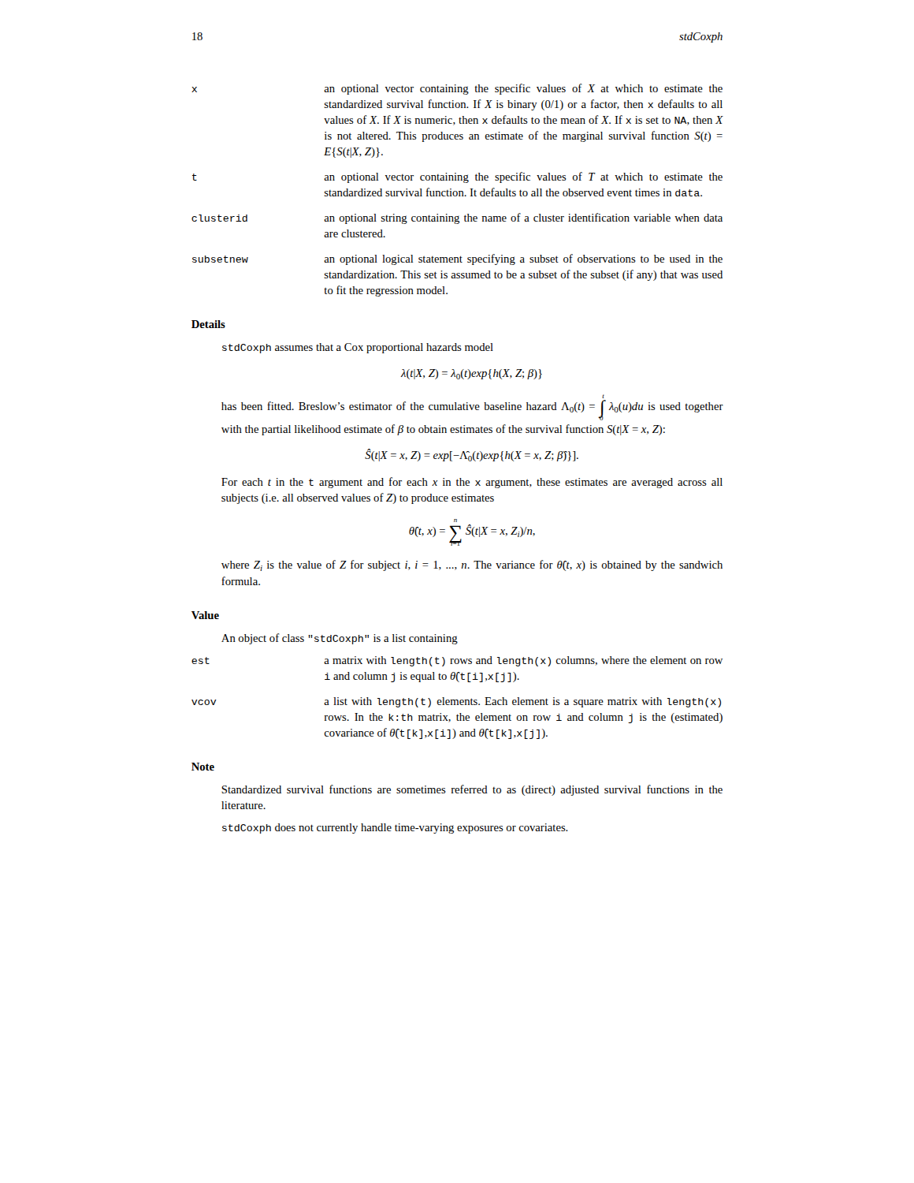18 stdCoxph
x
an optional vector containing the specific values of X at which to estimate the standardized survival function. If X is binary (0/1) or a factor, then x defaults to all values of X. If X is numeric, then x defaults to the mean of X. If x is set to NA, then X is not altered. This produces an estimate of the marginal survival function S(t) = E{S(t|X, Z)}.
t
an optional vector containing the specific values of T at which to estimate the standardized survival function. It defaults to all the observed event times in data.
clusterid
an optional string containing the name of a cluster identification variable when data are clustered.
subsetnew
an optional logical statement specifying a subset of observations to be used in the standardization. This set is assumed to be a subset of the subset (if any) that was used to fit the regression model.
Details
stdCoxph assumes that a Cox proportional hazards model
λ(t|X, Z) = λ0(t)exp{h(X, Z; β)}
has been fitted. Breslow’s estimator of the cumulative baseline hazard Λ0(t) = t∫0 λ0(u)du is used together with the partial likelihood estimate of β to obtain estimates of the survival function S(t|X = x, Z):
Ŝ(t|X = x, Z) = exp[−Λ̂0(t)exp{h(X = x, Z; β̂)}].
For each t in the t argument and for each x in the x argument, these estimates are averaged across all subjects (i.e. all observed values of Z) to produce estimates
θ̂(t, x) = n∑i=1 Ŝ(t|X = x, Zi)/n,
where Zi is the value of Z for subject i, i = 1, ..., n. The variance for θ̂(t, x) is obtained by the sandwich formula.
Value
An object of class "stdCoxph" is a list containing
est
a matrix with length(t) rows and length(x) columns, where the element on row i and column j is equal to θ̂(t[i],x[j]).
vcov
a list with length(t) elements. Each element is a square matrix with length(x) rows. In the k:th matrix, the element on row i and column j is the (estimated) covariance of θ̂(t[k],x[i]) and θ̂(t[k],x[j]).
Note
Standardized survival functions are sometimes referred to as (direct) adjusted survival functions in the literature.
stdCoxph does not currently handle time-varying exposures or covariates.